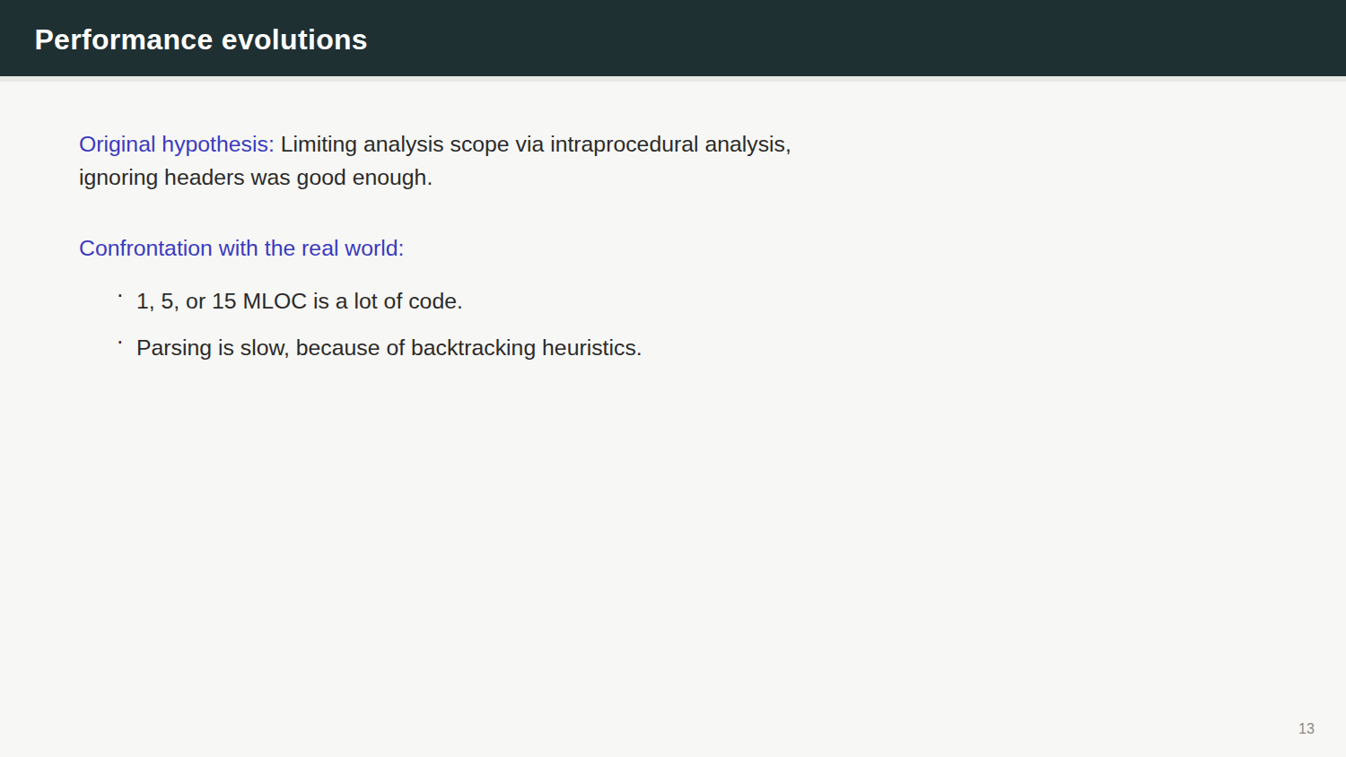Performance evolutions
Original hypothesis: Limiting analysis scope via intraprocedural analysis, ignoring headers was good enough.
Confrontation with the real world:
1, 5, or 15 MLOC is a lot of code.
Parsing is slow, because of backtracking heuristics.
13